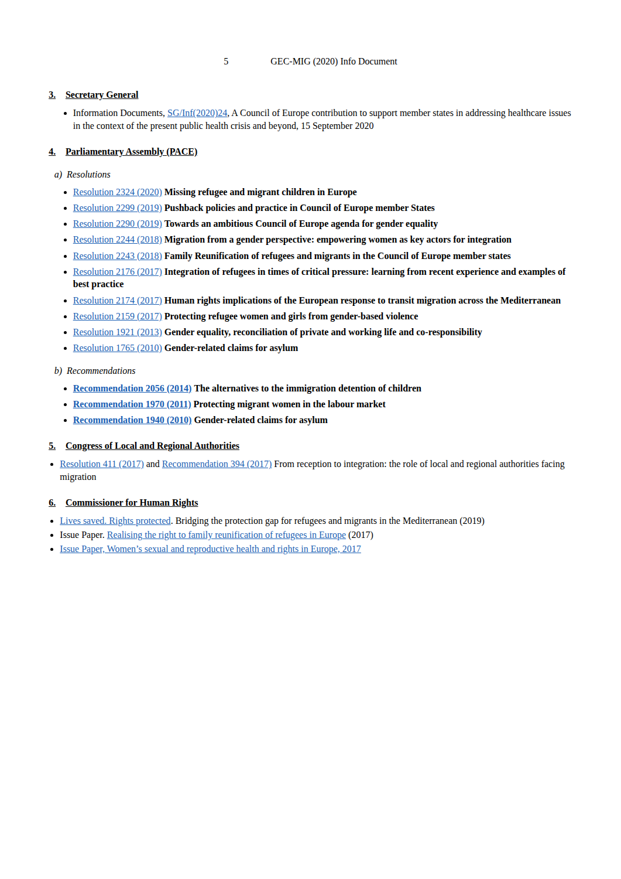5 GEC-MIG (2020) Info Document
3. Secretary General
Information Documents, SG/Inf(2020)24, A Council of Europe contribution to support member states in addressing healthcare issues in the context of the present public health crisis and beyond, 15 September 2020
4. Parliamentary Assembly (PACE)
a) Resolutions
Resolution 2324 (2020) Missing refugee and migrant children in Europe
Resolution 2299 (2019) Pushback policies and practice in Council of Europe member States
Resolution 2290 (2019) Towards an ambitious Council of Europe agenda for gender equality
Resolution 2244 (2018) Migration from a gender perspective: empowering women as key actors for integration
Resolution 2243 (2018) Family Reunification of refugees and migrants in the Council of Europe member states
Resolution 2176 (2017) Integration of refugees in times of critical pressure: learning from recent experience and examples of best practice
Resolution 2174 (2017) Human rights implications of the European response to transit migration across the Mediterranean
Resolution 2159 (2017) Protecting refugee women and girls from gender-based violence
Resolution 1921 (2013) Gender equality, reconciliation of private and working life and co-responsibility
Resolution 1765 (2010) Gender-related claims for asylum
b) Recommendations
Recommendation 2056 (2014) The alternatives to the immigration detention of children
Recommendation 1970 (2011) Protecting migrant women in the labour market
Recommendation 1940 (2010) Gender-related claims for asylum
5. Congress of Local and Regional Authorities
Resolution 411 (2017) and Recommendation 394 (2017) From reception to integration: the role of local and regional authorities facing migration
6. Commissioner for Human Rights
Lives saved. Rights protected. Bridging the protection gap for refugees and migrants in the Mediterranean (2019)
Issue Paper. Realising the right to family reunification of refugees in Europe (2017)
Issue Paper, Women’s sexual and reproductive health and rights in Europe, 2017